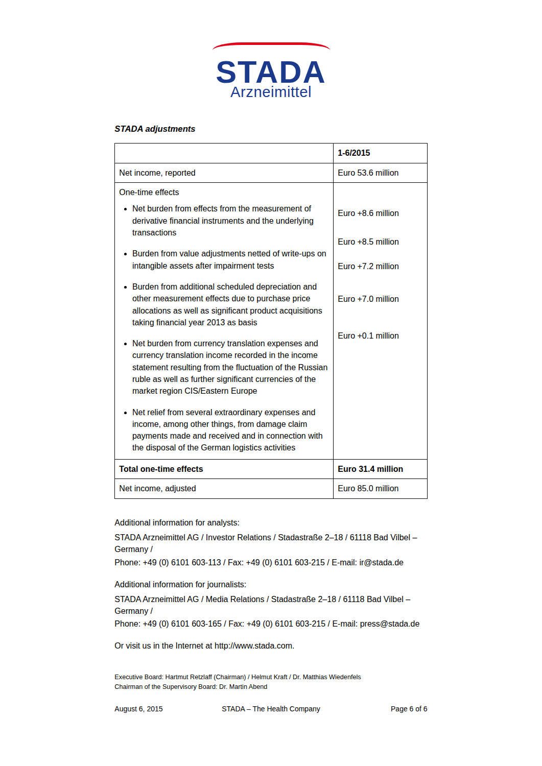STADA
Arzneimittel
STADA adjustments
| | 1-6/2015 |
| Net income, reported | Euro 53.6 million |
| One-time effects Net burden from effects from the measurement of derivative financial instruments and the underlying transactions Burden from value adjustments netted of write-ups on intangible assets after impairment tests Burden from additional scheduled depreciation and other measurement effects due to purchase price allocations as well as significant product acquisitions taking financial year 2013 as basis Net burden from currency translation expenses and currency translation income recorded in the income statement resulting from the fluctuation of the Russian ruble as well as further significant currencies of the market region CIS/Eastern Europe Net relief from several extraordinary expenses and income, among other things, from damage claim payments made and received and in connection with the disposal of the German logistics activities | Euro +8.6 million Euro +8.5 million Euro +7.2 million Euro +7.0 million Euro +0.1 million |
| Total one-time effects | Euro 31.4 million |
| Net income, adjusted | Euro 85.0 million |
Additional information for analysts:
STADA Arzneimittel AG / Investor Relations / Stadastraße 2–18 / 61118 Bad Vilbel – Germany /
Phone: +49 (0) 6101 603-113 / Fax: +49 (0) 6101 603-215 / E-mail: ir@stada.de
Additional information for journalists:
STADA Arzneimittel AG / Media Relations / Stadastraße 2–18 / 61118 Bad Vilbel – Germany /
Phone: +49 (0) 6101 603-165 / Fax: +49 (0) 6101 603-215 / E-mail: press@stada.de
Or visit us in the Internet at http://www.stada.com.
Executive Board: Hartmut Retzlaff (Chairman) / Helmut Kraft / Dr. Matthias Wiedenfels
Chairman of the Supervisory Board: Dr. Martin Abend
August 6, 2015
STADA – The Health Company
Page 6 of 6